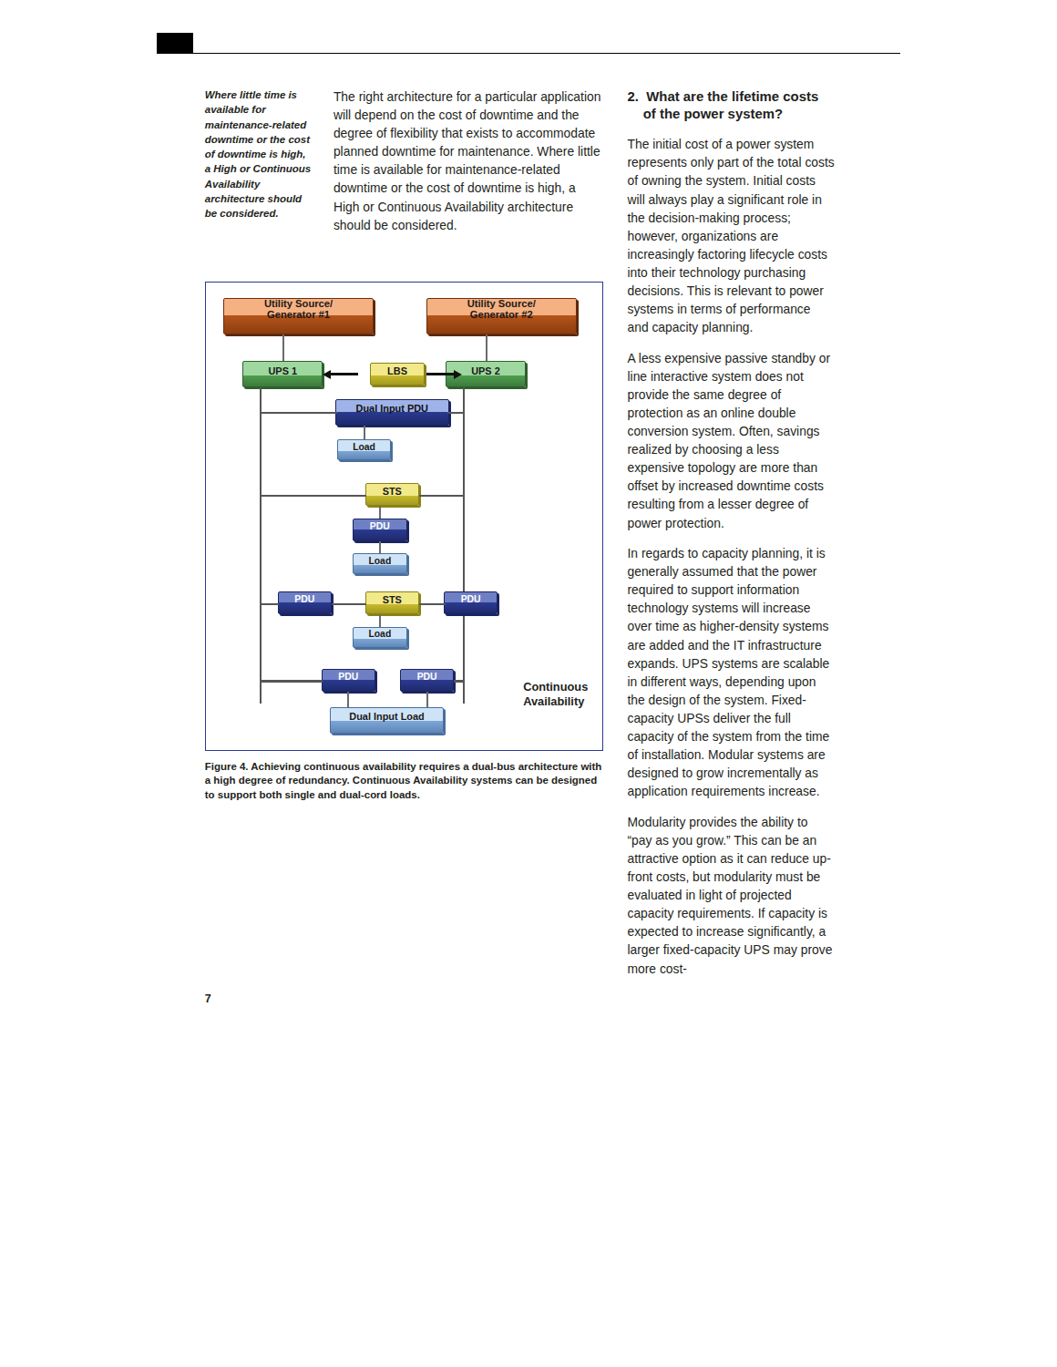Where little time is available for maintenance-related downtime or the cost of downtime is high, a High or Continuous Availability architecture should be considered.
The right architecture for a particular application will depend on the cost of downtime and the degree of flexibility that exists to accommodate planned downtime for maintenance. Where little time is available for maintenance-related downtime or the cost of downtime is high, a High or Continuous Availability architecture should be considered.
Utility Source/
Generator #1
Utility Source/
Generator #2
UPS 1
UPS 2
LBS
Dual Input PDU
Load
STS
PDU
Load
PDU
STS
PDU
Load
PDU
PDU
Dual Input Load
Continuous
Availability
Figure 4. Achieving continuous availability requires a dual-bus architecture with a high degree of redundancy. Continuous Availability systems can be designed to support both single and dual-cord loads.
2. What are the lifetime costs of the power system?
The initial cost of a power system represents only part of the total costs of owning the system. Initial costs will always play a significant role in the decision-making process; however, organizations are increasingly factoring lifecycle costs into their technology purchasing decisions. This is relevant to power systems in terms of performance and capacity planning.
A less expensive passive standby or line interactive system does not provide the same degree of protection as an online double conversion system. Often, savings realized by choosing a less expensive topology are more than offset by increased downtime costs resulting from a lesser degree of power protection.
In regards to capacity planning, it is generally assumed that the power required to support information technology systems will increase over time as higher-density systems are added and the IT infrastructure expands. UPS systems are scalable in different ways, depending upon the design of the system. Fixed-capacity UPSs deliver the full capacity of the system from the time of installation. Modular systems are designed to grow incrementally as application requirements increase.
Modularity provides the ability to “pay as you grow.” This can be an attractive option as it can reduce up-front costs, but modularity must be evaluated in light of projected capacity requirements. If capacity is expected to increase significantly, a larger fixed-capacity UPS may prove more cost-
7